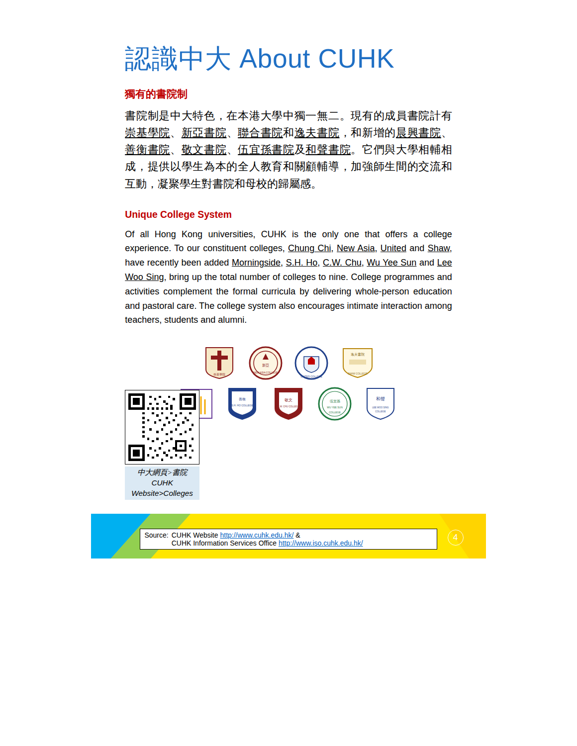認識中大 About CUHK
獨有的書院制
書院制是中大特色，在本港大學中獨一無二。現有的成員書院計有崇基學院、新亞書院、聯合書院和逸夫書院，和新增的晨興書院、善衡書院、敬文書院、伍宜孫書院及和聲書院。它們與大學相輔相成，提供以學生為本的全人教育和關顧輔導，加強師生間的交流和互動，凝聚學生對書院和母校的歸屬感。
Unique College System
Of all Hong Kong universities, CUHK is the only one that offers a college experience. To our constituent colleges, Chung Chi, New Asia, United and Shaw, have recently been added Morningside, S.H. Ho, C.W. Chu, Wu Yee Sun and Lee Woo Sing, bring up the total number of colleges to nine. College programmes and activities complement the formal curricula by delivering whole-person education and pastoral care. The college system also encourages intimate interaction among teachers, students and alumni.
崇基學院 新亞 NEW ASIA COLLEGE UNITED COLLEGE 逸夫書院 SHAW COLLEGE
善衡 S.H. HO COLLEGE 敬文 C.W. CHU COLLEGE 伍宜孫 WU YEE SUN COLLEGE 和聲 LEE WOO SING COLLEGE
中大網頁>書院
CUHK Website>Colleges
| Source: | CUHK Website http://www.cuhk.edu.hk/ & |
| | CUHK Information Services Office http://www.iso.cuhk.edu.hk/ |
4